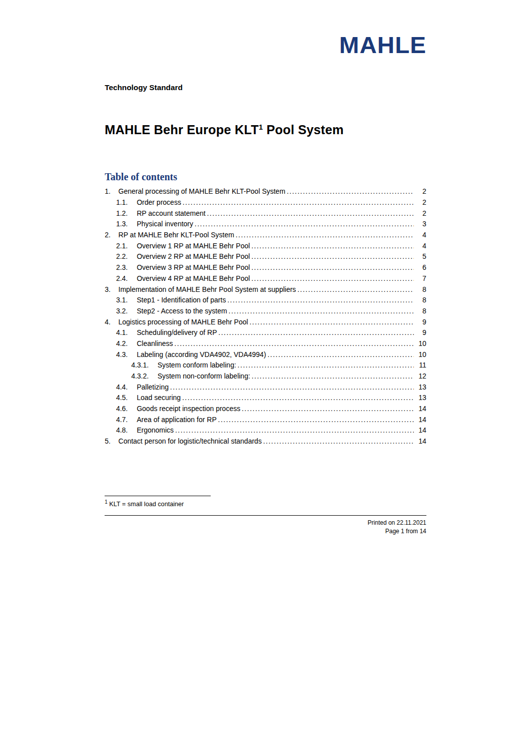MAHLE
Technology Standard
MAHLE Behr Europe KLT1 Pool System
Table of contents
1. General processing of MAHLE Behr KLT-Pool System ................................................................................................... 2
1.1. Order process ................................................................................................... 2
1.2. RP account statement ................................................................................................... 2
1.3. Physical inventory ................................................................................................... 3
2. RP at MAHLE Behr KLT-Pool System ................................................................................................... 4
2.1. Overview 1 RP at MAHLE Behr Pool ................................................................................................... 4
2.2. Overview 2 RP at MAHLE Behr Pool ................................................................................................... 5
2.3. Overview 3 RP at MAHLE Behr Pool ................................................................................................... 6
2.4. Overview 4 RP at MAHLE Behr Pool ................................................................................................... 7
3. Implementation of MAHLE Behr Pool System at suppliers ................................................................................................... 8
3.1. Step1 - Identification of parts ................................................................................................... 8
3.2. Step2 - Access to the system ................................................................................................... 8
4. Logistics processing of MAHLE Behr Pool ................................................................................................... 9
4.1. Scheduling/delivery of RP ................................................................................................... 9
4.2. Cleanliness ................................................................................................... 10
4.3. Labeling (according VDA4902, VDA4994) ................................................................................................... 10
4.3.1. System conform labeling: ................................................................................................... 11
4.3.2. System non-conform labeling: ................................................................................................... 12
4.4. Palletizing ................................................................................................... 13
4.5. Load securing ................................................................................................... 13
4.6. Goods receipt inspection process ................................................................................................... 14
4.7. Area of application for RP ................................................................................................... 14
4.8. Ergonomics ................................................................................................... 14
5. Contact person for logistic/technical standards ................................................................................................... 14
1 KLT = small load container
Printed on 22.11.2021
Page 1 from 14